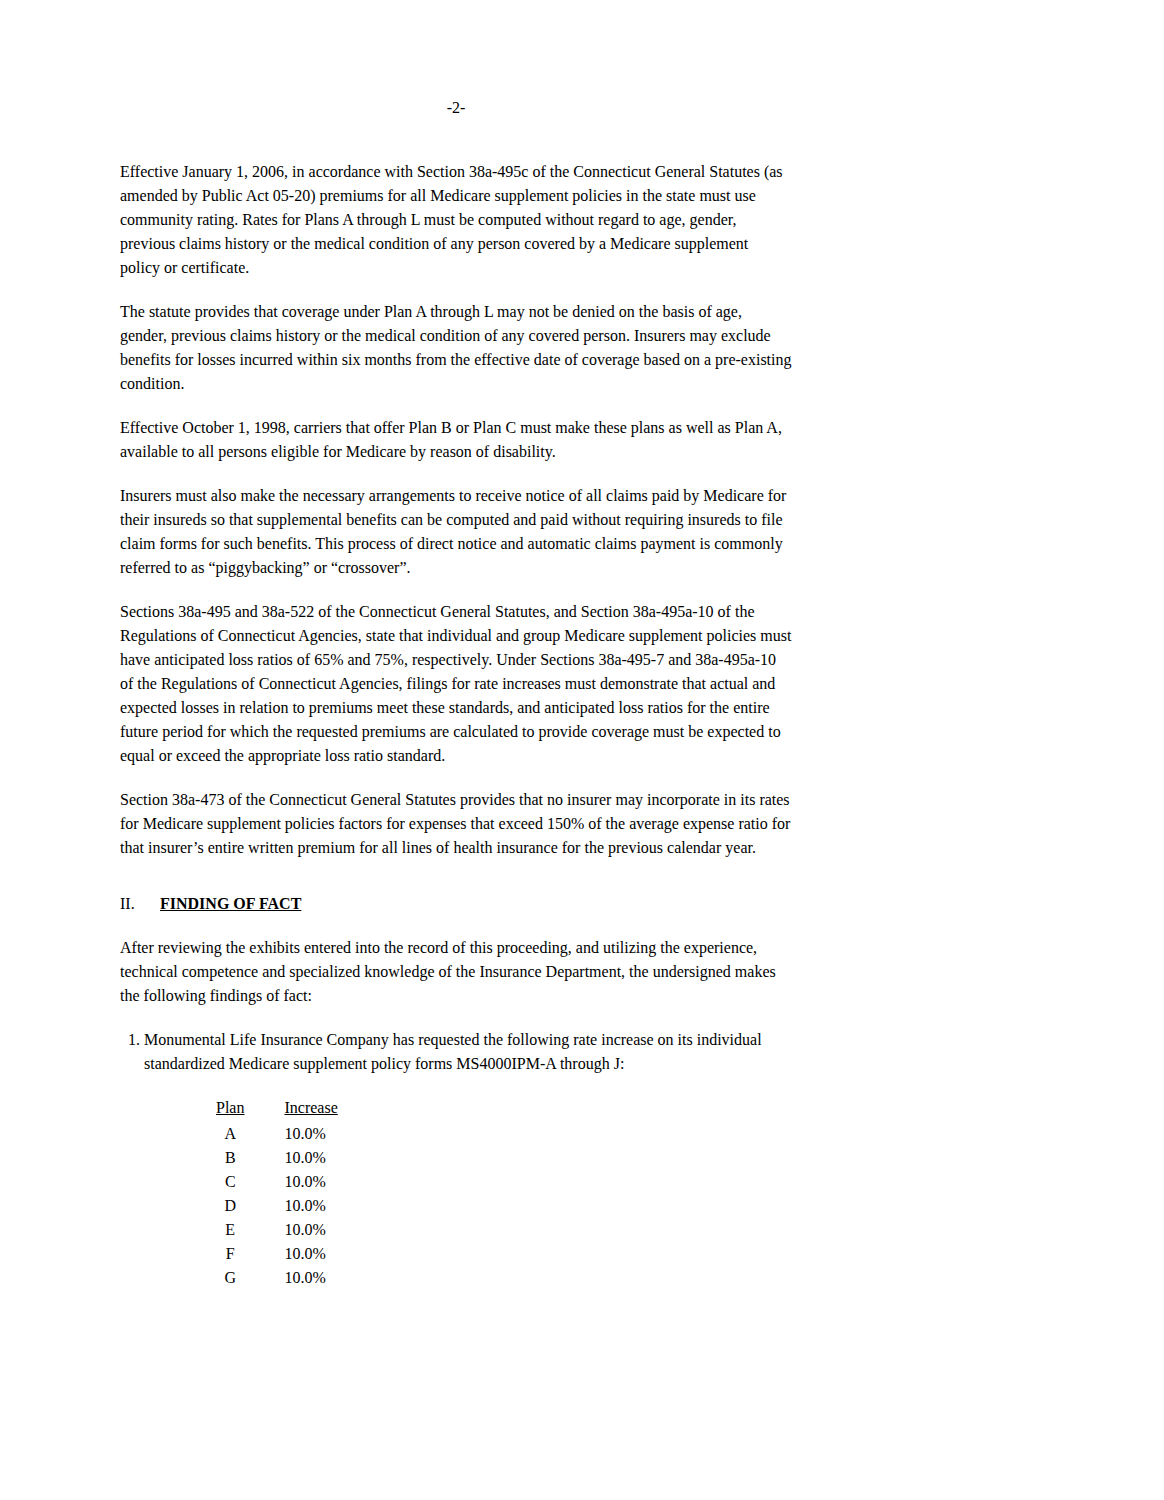-2-
Effective January 1, 2006, in accordance with Section 38a-495c of the Connecticut General Statutes (as amended by Public Act 05-20) premiums for all Medicare supplement policies in the state must use community rating. Rates for Plans A through L must be computed without regard to age, gender, previous claims history or the medical condition of any person covered by a Medicare supplement policy or certificate.
The statute provides that coverage under Plan A through L may not be denied on the basis of age, gender, previous claims history or the medical condition of any covered person. Insurers may exclude benefits for losses incurred within six months from the effective date of coverage based on a pre-existing condition.
Effective October 1, 1998, carriers that offer Plan B or Plan C must make these plans as well as Plan A, available to all persons eligible for Medicare by reason of disability.
Insurers must also make the necessary arrangements to receive notice of all claims paid by Medicare for their insureds so that supplemental benefits can be computed and paid without requiring insureds to file claim forms for such benefits. This process of direct notice and automatic claims payment is commonly referred to as “piggybacking” or “crossover”.
Sections 38a-495 and 38a-522 of the Connecticut General Statutes, and Section 38a-495a-10 of the Regulations of Connecticut Agencies, state that individual and group Medicare supplement policies must have anticipated loss ratios of 65% and 75%, respectively. Under Sections 38a-495-7 and 38a-495a-10 of the Regulations of Connecticut Agencies, filings for rate increases must demonstrate that actual and expected losses in relation to premiums meet these standards, and anticipated loss ratios for the entire future period for which the requested premiums are calculated to provide coverage must be expected to equal or exceed the appropriate loss ratio standard.
Section 38a-473 of the Connecticut General Statutes provides that no insurer may incorporate in its rates for Medicare supplement policies factors for expenses that exceed 150% of the average expense ratio for that insurer’s entire written premium for all lines of health insurance for the previous calendar year.
II. FINDING OF FACT
After reviewing the exhibits entered into the record of this proceeding, and utilizing the experience, technical competence and specialized knowledge of the Insurance Department, the undersigned makes the following findings of fact:
Monumental Life Insurance Company has requested the following rate increase on its individual standardized Medicare supplement policy forms MS4000IPM-A through J:
| Plan | Increase |
| --- | --- |
| A | 10.0% |
| B | 10.0% |
| C | 10.0% |
| D | 10.0% |
| E | 10.0% |
| F | 10.0% |
| G | 10.0% |